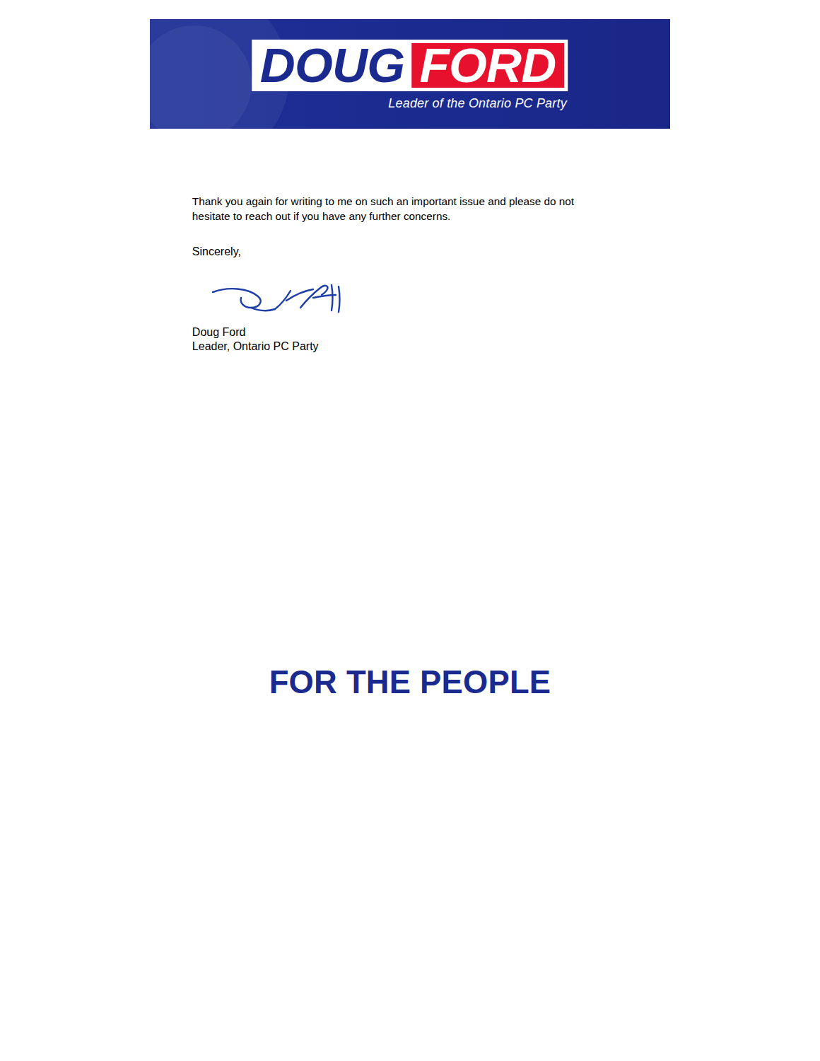DOUG FORD
Leader of the Ontario PC Party
Thank you again for writing to me on such an important issue and please do not hesitate to reach out if you have any further concerns.
Sincerely,
Doug Ford
Leader, Ontario PC Party
FOR THE PEOPLE